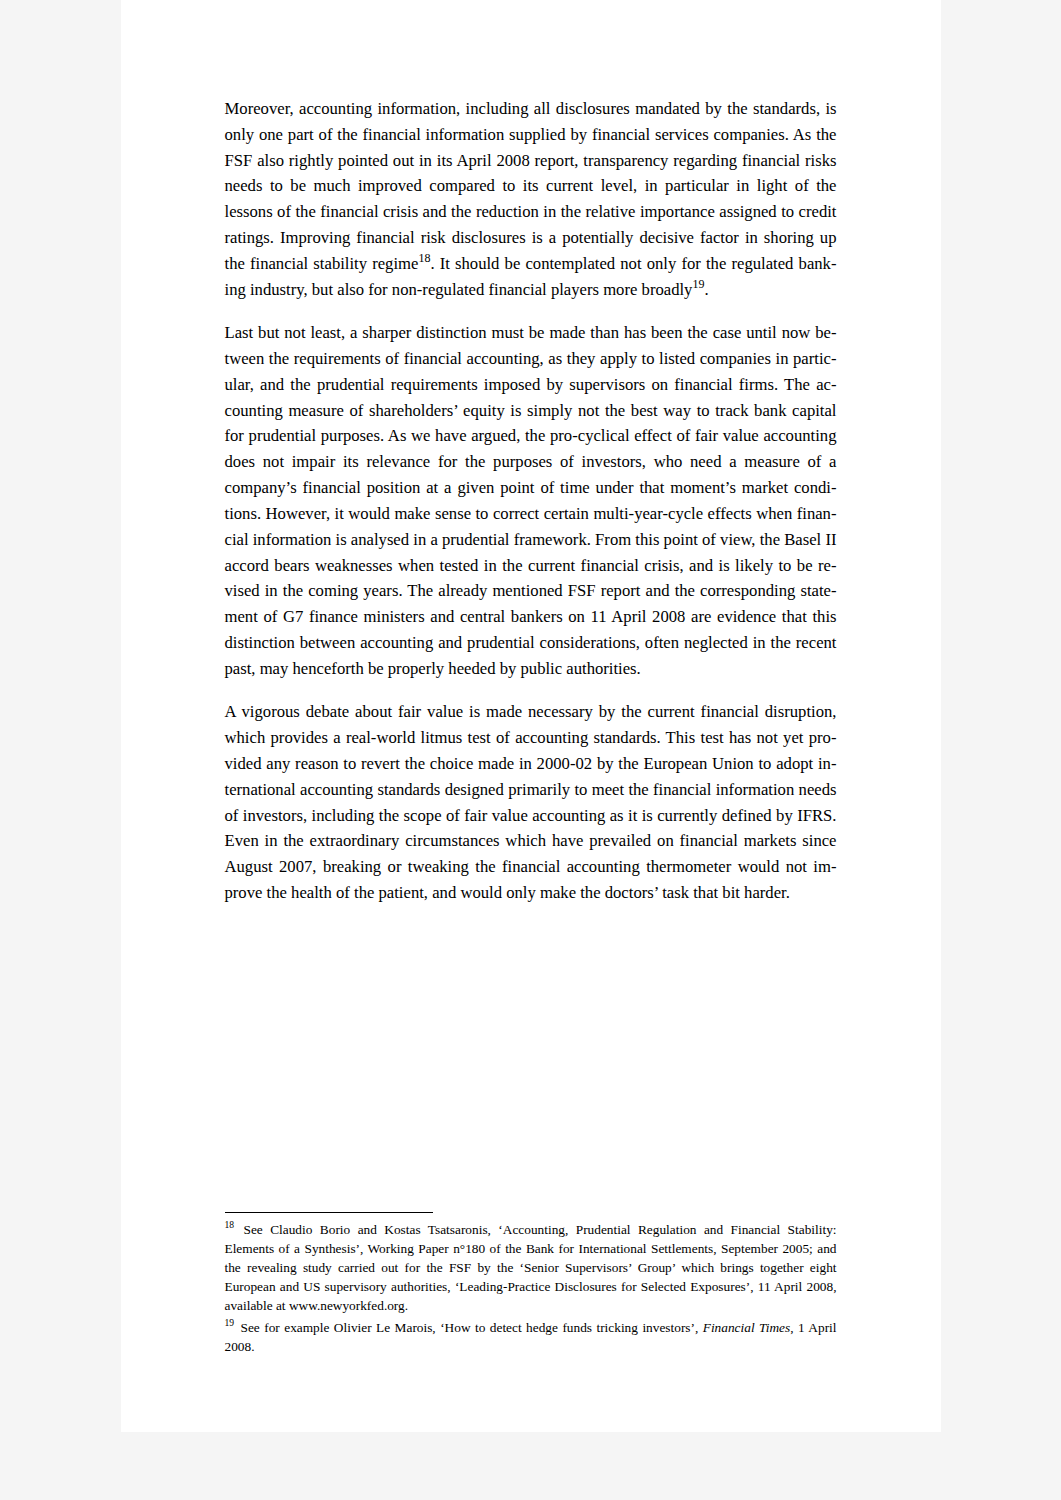Moreover, accounting information, including all disclosures mandated by the standards, is only one part of the financial information supplied by financial services companies. As the FSF also rightly pointed out in its April 2008 report, transparency regarding financial risks needs to be much improved compared to its current level, in particular in light of the lessons of the financial crisis and the reduction in the relative importance assigned to credit ratings. Improving financial risk disclosures is a potentially decisive factor in shoring up the financial stability regime18. It should be contemplated not only for the regulated banking industry, but also for non-regulated financial players more broadly19.
Last but not least, a sharper distinction must be made than has been the case until now between the requirements of financial accounting, as they apply to listed companies in particular, and the prudential requirements imposed by supervisors on financial firms. The accounting measure of shareholders’ equity is simply not the best way to track bank capital for prudential purposes. As we have argued, the pro-cyclical effect of fair value accounting does not impair its relevance for the purposes of investors, who need a measure of a company’s financial position at a given point of time under that moment’s market conditions. However, it would make sense to correct certain multi-year-cycle effects when financial information is analysed in a prudential framework. From this point of view, the Basel II accord bears weaknesses when tested in the current financial crisis, and is likely to be revised in the coming years. The already mentioned FSF report and the corresponding statement of G7 finance ministers and central bankers on 11 April 2008 are evidence that this distinction between accounting and prudential considerations, often neglected in the recent past, may henceforth be properly heeded by public authorities.
A vigorous debate about fair value is made necessary by the current financial disruption, which provides a real-world litmus test of accounting standards. This test has not yet provided any reason to revert the choice made in 2000-02 by the European Union to adopt international accounting standards designed primarily to meet the financial information needs of investors, including the scope of fair value accounting as it is currently defined by IFRS. Even in the extraordinary circumstances which have prevailed on financial markets since August 2007, breaking or tweaking the financial accounting thermometer would not improve the health of the patient, and would only make the doctors’ task that bit harder.
18 See Claudio Borio and Kostas Tsatsaronis, ‘Accounting, Prudential Regulation and Financial Stability: Elements of a Synthesis’, Working Paper n°180 of the Bank for International Settlements, September 2005; and the revealing study carried out for the FSF by the ‘Senior Supervisors’ Group’ which brings together eight European and US supervisory authorities, ‘Leading-Practice Disclosures for Selected Exposures’, 11 April 2008, available at www.newyorkfed.org.
19 See for example Olivier Le Marois, ‘How to detect hedge funds tricking investors’, Financial Times, 1 April 2008.